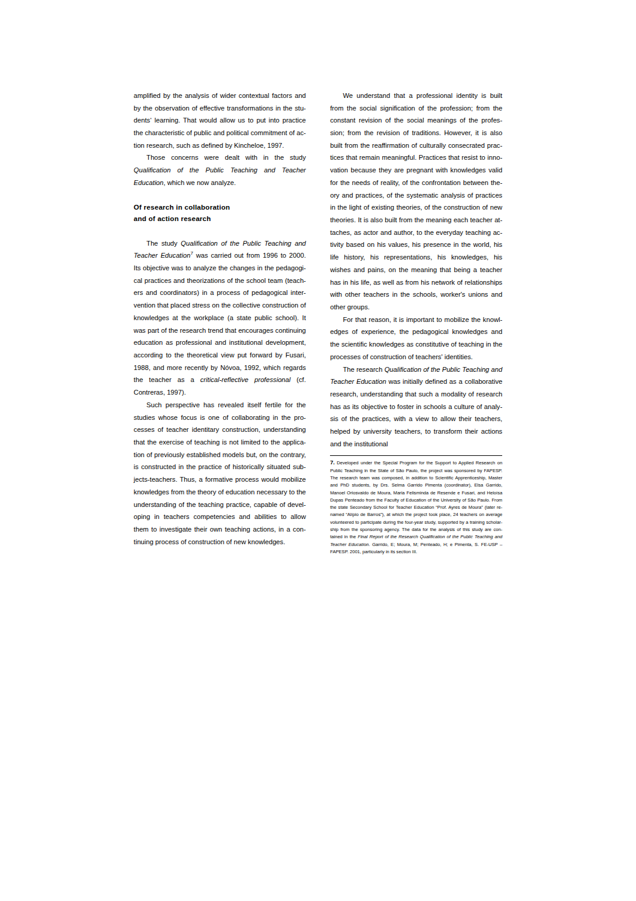amplified by the analysis of wider contextual factors and by the observation of effective transformations in the students‘ learning. That would allow us to put into practice the characteristic of public and political commitment of action research, such as defined by Kincheloe, 1997.
Those concerns were dealt with in the study Qualification of the Public Teaching and Teacher Education, which we now analyze.
Of research in collaboration
and of action research
The study Qualification of the Public Teaching and Teacher Education7 was carried out from 1996 to 2000. Its objective was to analyze the changes in the pedagogical practices and theorizations of the school team (teachers and coordinators) in a process of pedagogical intervention that placed stress on the collective construction of knowledges at the workplace (a state public school). It was part of the research trend that encourages continuing education as professional and institutional development, according to the theoretical view put forward by Fusari, 1988, and more recently by Nóvoa, 1992, which regards the teacher as a critical-reflective professional (cf. Contreras, 1997).
Such perspective has revealed itself fertile for the studies whose focus is one of collaborating in the processes of teacher identitary construction, understanding that the exercise of teaching is not limited to the application of previously established models but, on the contrary, is constructed in the practice of historically situated subjects-teachers. Thus, a formative process would mobilize knowledges from the theory of education necessary to the understanding of the teaching practice, capable of developing in teachers competencies and abilities to allow them to investigate their own teaching actions, in a continuing process of construction of new knowledges.
We understand that a professional identity is built from the social signification of the profession; from the constant revision of the social meanings of the profession; from the revision of traditions. However, it is also built from the reaffirmation of culturally consecrated practices that remain meaningful. Practices that resist to innovation because they are pregnant with knowledges valid for the needs of reality, of the confrontation between theory and practices, of the systematic analysis of practices in the light of existing theories, of the construction of new theories. It is also built from the meaning each teacher attaches, as actor and author, to the everyday teaching activity based on his values, his presence in the world, his life history, his representations, his knowledges, his wishes and pains, on the meaning that being a teacher has in his life, as well as from his network of relationships with other teachers in the schools, worker's unions and other groups.
For that reason, it is important to mobilize the knowledges of experience, the pedagogical knowledges and the scientific knowledges as constitutive of teaching in the processes of construction of teachers' identities.
The research Qualification of the Public Teaching and Teacher Education was initially defined as a collaborative research, understanding that such a modality of research has as its objective to foster in schools a culture of analysis of the practices, with a view to allow their teachers, helped by university teachers, to transform their actions and the institutional
7. Developed under the Special Program for the Support to Applied Research on Public Teaching in the State of São Paulo, the project was sponsored by FAPESP. The research team was composed, in addition to Scientific Apprenticeship, Master and PhD students, by Drs. Selma Garrido Pimenta (coordinator), Elsa Garrido, Manoel Oriosvaldo de Moura, Maria Felisminda de Resende e Fusari, and Heloísa Dupas Penteado from the Faculty of Education of the University of São Paulo. From the state Secondary School for Teacher Education “Prof. Ayres de Moura” (later renamed “Alípio de Barros”), at which the project took place, 24 teachers on average volunteered to participate during the four-year study, supported by a training scholarship from the sponsoring agency. The data for the analysis of this study are contained in the Final Report of the Research Qualification of the Public Teaching and Teacher Education. Garrido, E; Moura, M; Penteado, H; e Pimenta, S. FE-USP – FAPESP. 2001, particularly in its section III.